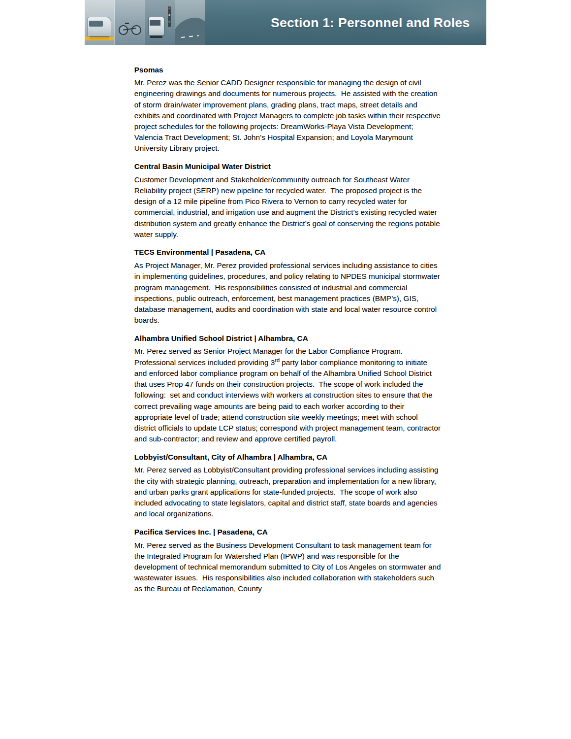Section 1: Personnel and Roles
Psomas
Mr. Perez was the Senior CADD Designer responsible for managing the design of civil engineering drawings and documents for numerous projects. He assisted with the creation of storm drain/water improvement plans, grading plans, tract maps, street details and exhibits and coordinated with Project Managers to complete job tasks within their respective project schedules for the following projects: DreamWorks-Playa Vista Development; Valencia Tract Development; St. John’s Hospital Expansion; and Loyola Marymount University Library project.
Central Basin Municipal Water District
Customer Development and Stakeholder/community outreach for Southeast Water Reliability project (SERP) new pipeline for recycled water. The proposed project is the design of a 12 mile pipeline from Pico Rivera to Vernon to carry recycled water for commercial, industrial, and irrigation use and augment the District’s existing recycled water distribution system and greatly enhance the District’s goal of conserving the regions potable water supply.
TECS Environmental | Pasadena, CA
As Project Manager, Mr. Perez provided professional services including assistance to cities in implementing guidelines, procedures, and policy relating to NPDES municipal stormwater program management. His responsibilities consisted of industrial and commercial inspections, public outreach, enforcement, best management practices (BMP’s), GIS, database management, audits and coordination with state and local water resource control boards.
Alhambra Unified School District | Alhambra, CA
Mr. Perez served as Senior Project Manager for the Labor Compliance Program. Professional services included providing 3rd party labor compliance monitoring to initiate and enforced labor compliance program on behalf of the Alhambra Unified School District that uses Prop 47 funds on their construction projects. The scope of work included the following: set and conduct interviews with workers at construction sites to ensure that the correct prevailing wage amounts are being paid to each worker according to their appropriate level of trade; attend construction site weekly meetings; meet with school district officials to update LCP status; correspond with project management team, contractor and sub-contractor; and review and approve certified payroll.
Lobbyist/Consultant, City of Alhambra | Alhambra, CA
Mr. Perez served as Lobbyist/Consultant providing professional services including assisting the city with strategic planning, outreach, preparation and implementation for a new library, and urban parks grant applications for state-funded projects. The scope of work also included advocating to state legislators, capital and district staff, state boards and agencies and local organizations.
Pacifica Services Inc. | Pasadena, CA
Mr. Perez served as the Business Development Consultant to task management team for the Integrated Program for Watershed Plan (IPWP) and was responsible for the development of technical memorandum submitted to City of Los Angeles on stormwater and wastewater issues. His responsibilities also included collaboration with stakeholders such as the Bureau of Reclamation, County